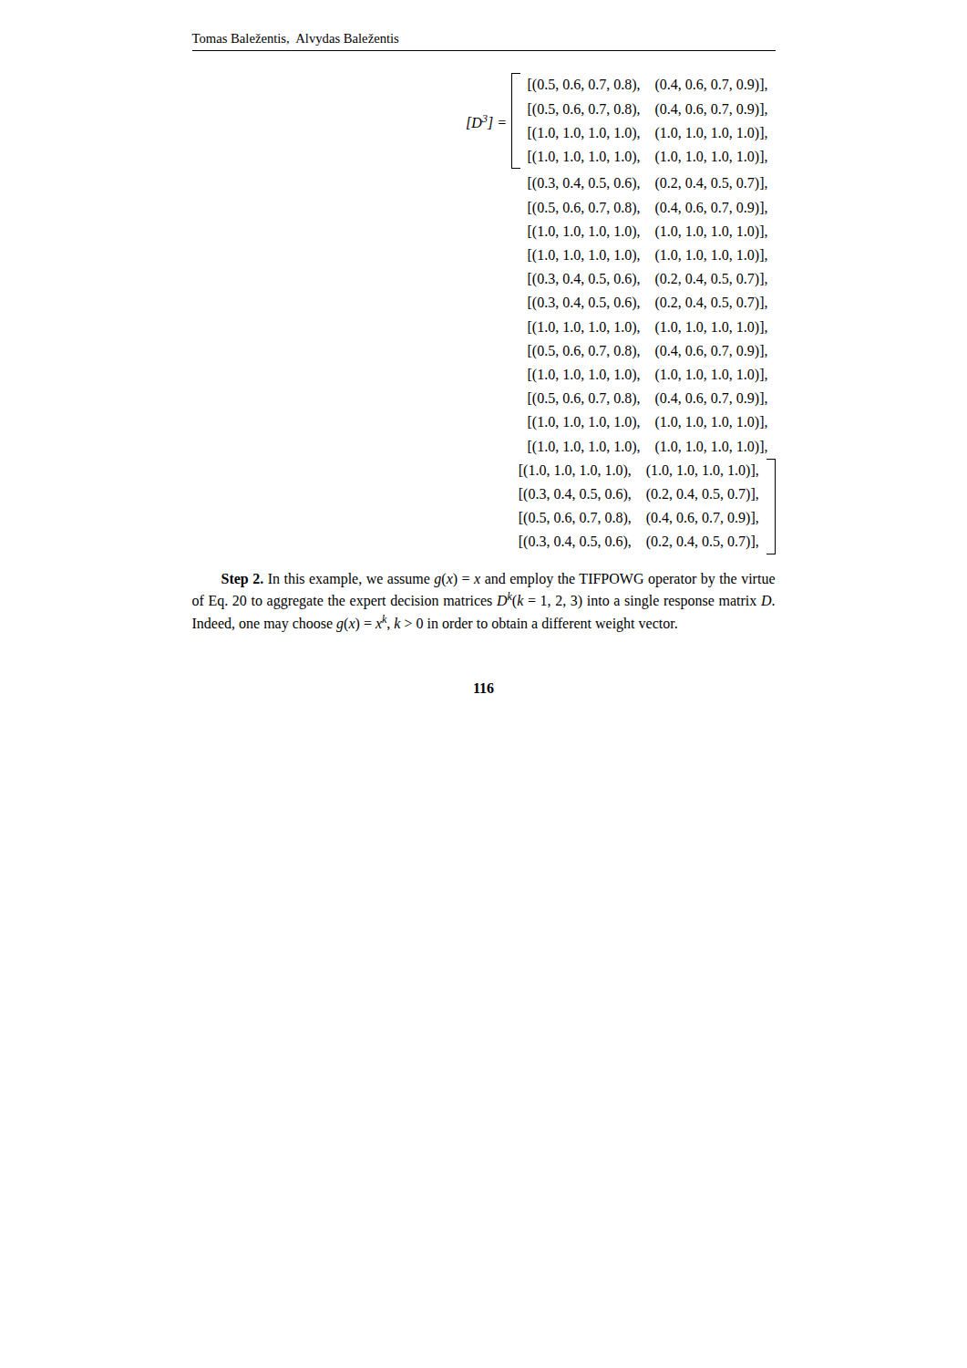Tomas Baležentis, Alvydas Baležentis
[D 3] =
| [(0.5, 0.6, 0.7, 0.8), | (0.4, 0.6, 0.7, 0.9)], |
| [(0.5, 0.6, 0.7, 0.8), | (0.4, 0.6, 0.7, 0.9)], |
| [(1.0, 1.0, 1.0, 1.0), | (1.0, 1.0, 1.0, 1.0)], |
| [(1.0, 1.0, 1.0, 1.0), | (1.0, 1.0, 1.0, 1.0)], |
| [(0.3, 0.4, 0.5, 0.6), | (0.2, 0.4, 0.5, 0.7)], |
| [(0.5, 0.6, 0.7, 0.8), | (0.4, 0.6, 0.7, 0.9)], |
| [(1.0, 1.0, 1.0, 1.0), | (1.0, 1.0, 1.0, 1.0)], |
| [(1.0, 1.0, 1.0, 1.0), | (1.0, 1.0, 1.0, 1.0)], |
| [(0.3, 0.4, 0.5, 0.6), | (0.2, 0.4, 0.5, 0.7)], |
| [(0.3, 0.4, 0.5, 0.6), | (0.2, 0.4, 0.5, 0.7)], |
| [(1.0, 1.0, 1.0, 1.0), | (1.0, 1.0, 1.0, 1.0)], |
| [(0.5, 0.6, 0.7, 0.8), | (0.4, 0.6, 0.7, 0.9)], |
| [(1.0, 1.0, 1.0, 1.0), | (1.0, 1.0, 1.0, 1.0)], |
| [(0.5, 0.6, 0.7, 0.8), | (0.4, 0.6, 0.7, 0.9)], |
| [(1.0, 1.0, 1.0, 1.0), | (1.0, 1.0, 1.0, 1.0)], |
| [(1.0, 1.0, 1.0, 1.0), | (1.0, 1.0, 1.0, 1.0)], |
| [(1.0, 1.0, 1.0, 1.0), | (1.0, 1.0, 1.0, 1.0)], |
| [(0.3, 0.4, 0.5, 0.6), | (0.2, 0.4, 0.5, 0.7)], |
| [(0.5, 0.6, 0.7, 0.8), | (0.4, 0.6, 0.7, 0.9)], |
| [(0.3, 0.4, 0.5, 0.6), | (0.2, 0.4, 0.5, 0.7)], |
Step 2. In this example, we assume g(x) = x and employ the TIFPOWG operator by the virtue of Eq. 20 to aggregate the expert decision matrices Dk(k = 1, 2, 3) into a single response matrix D. Indeed, one may choose g(x) = xk, k > 0 in order to obtain a different weight vector.
116